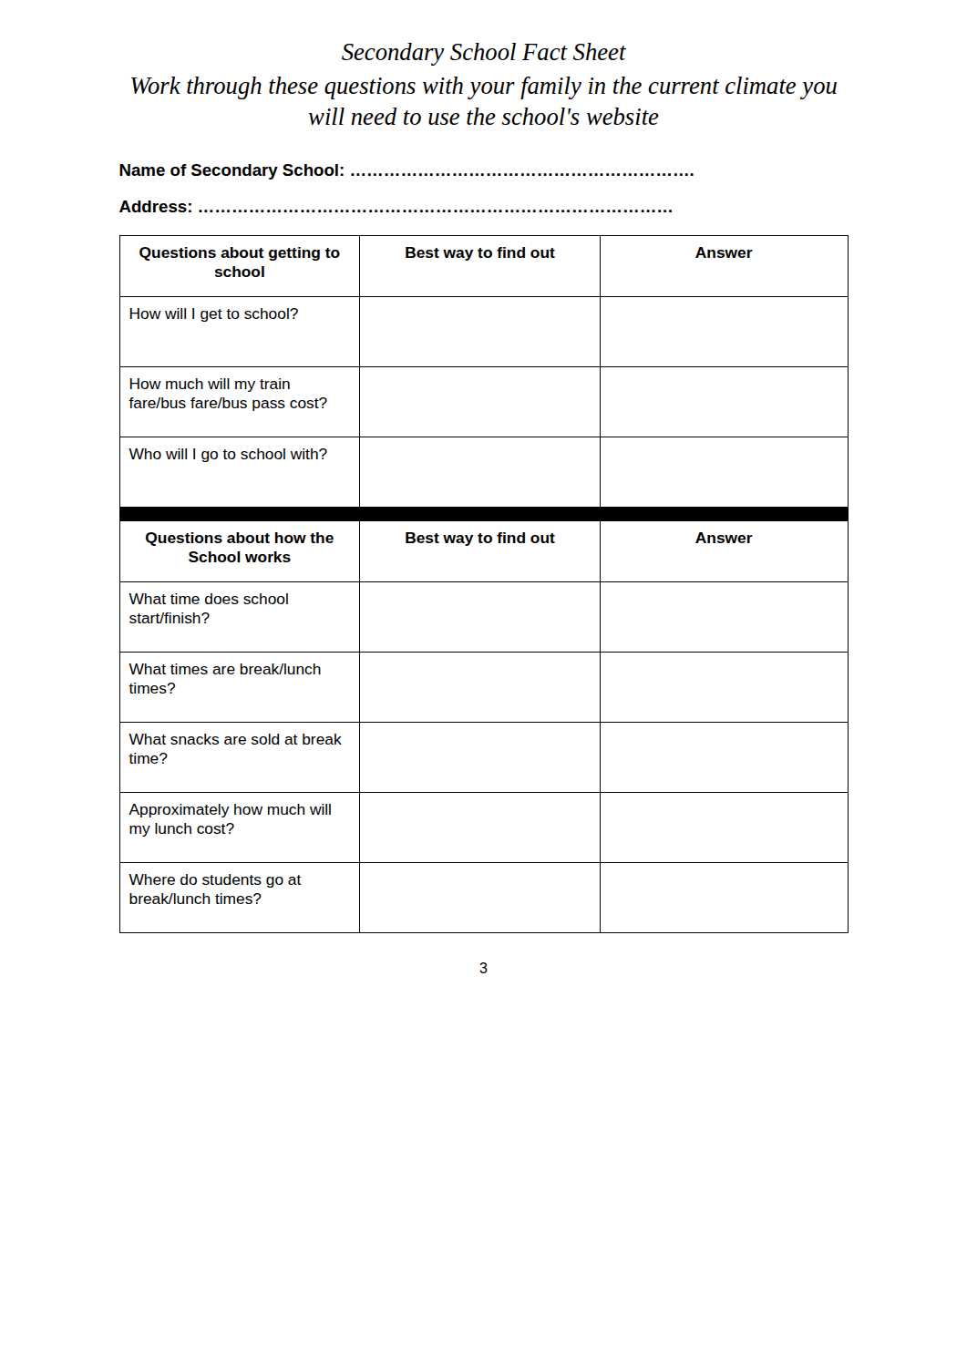Secondary School Fact Sheet
Work through these questions with your family in the current climate you will need to use the school's website
Name of Secondary School: …………………………………………………….
Address: …………………………………………………………………………
| Questions about getting to school | Best way to find out | Answer |
| --- | --- | --- |
| How will I get to school? | | |
| How much will my train fare/bus fare/bus pass cost? | | |
| Who will I go to school with? | | |
| Questions about how the School works | Best way to find out | Answer |
| What time does school start/finish? | | |
| What times are break/lunch times? | | |
| What snacks are sold at break time? | | |
| Approximately how much will my lunch cost? | | |
| Where do students go at break/lunch times? | | |
3